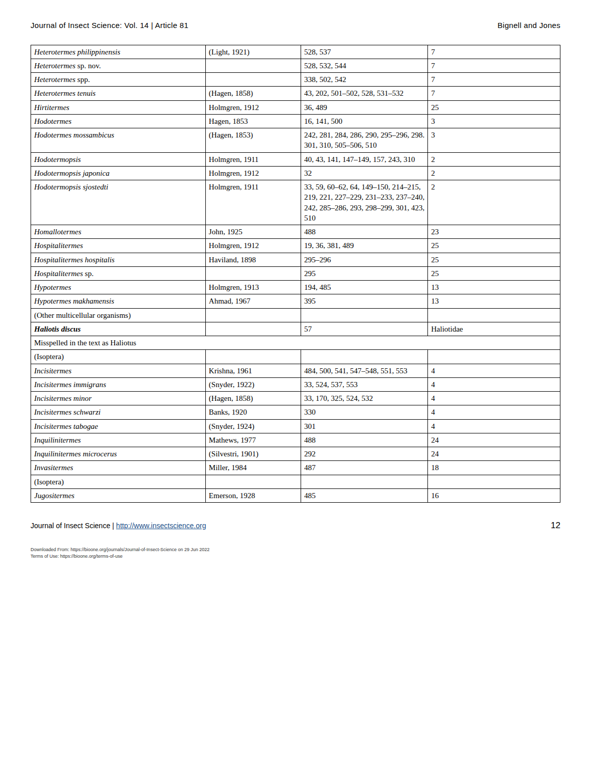Journal of Insect Science: Vol. 14 | Article 81
Bignell and Jones
| Heterotermes philippinensis | (Light, 1921) | 528, 537 | 7 |
| Heterotermes sp. nov. | | 528, 532, 544 | 7 |
| Heterotermes spp. | | 338, 502, 542 | 7 |
| Heterotermes tenuis | (Hagen, 1858) | 43, 202, 501–502, 528, 531–532 | 7 |
| Hirtitermes | Holmgren, 1912 | 36, 489 | 25 |
| Hodotermes | Hagen, 1853 | 16, 141, 500 | 3 |
| Hodotermes mossambicus | (Hagen, 1853) | 242, 281, 284, 286, 290, 295–296, 298. 301, 310, 505–506, 510 | 3 |
| Hodotermopsis | Holmgren, 1911 | 40, 43, 141, 147–149, 157, 243, 310 | 2 |
| Hodotermopsis japonica | Holmgren, 1912 | 32 | 2 |
| Hodotermopsis sjostedti | Holmgren, 1911 | 33, 59, 60–62, 64, 149–150, 214–215, 219, 221, 227–229, 231–233, 237–240, 242, 285–286, 293, 298–299, 301, 423, 510 | 2 |
| Homallotermes | John, 1925 | 488 | 23 |
| Hospitalitermes | Holmgren, 1912 | 19, 36, 381, 489 | 25 |
| Hospitalitermes hospitalis | Haviland, 1898 | 295–296 | 25 |
| Hospitalitermes sp. | | 295 | 25 |
| Hypotermes | Holmgren, 1913 | 194, 485 | 13 |
| Hypotermes makhamensis | Ahmad, 1967 | 395 | 13 |
| (Other multicellular organisms) | | | |
| Haliotis discus | | 57 | Haliotidae |
| Misspelled in the text as Haliotus |
| (Isoptera) | | | |
| Incisitermes | Krishna, 1961 | 484, 500, 541, 547–548, 551, 553 | 4 |
| Incisitermes immigrans | (Snyder, 1922) | 33, 524, 537, 553 | 4 |
| Incisitermes minor | (Hagen, 1858) | 33, 170, 325, 524, 532 | 4 |
| Incisitermes schwarzi | Banks, 1920 | 330 | 4 |
| Incisitermes tabogae | (Snyder, 1924) | 301 | 4 |
| Inquilinitermes | Mathews, 1977 | 488 | 24 |
| Inquilinitermes microcerus | (Silvestri, 1901) | 292 | 24 |
| Invasitermes | Miller, 1984 | 487 | 18 |
| (Isoptera) | | | |
| Jugositermes | Emerson, 1928 | 485 | 16 |
Journal of Insect Science | http://www.insectscience.org
12
Downloaded From: https://bioone.org/journals/Journal-of-Insect-Science on 29 Jun 2022
Terms of Use: https://bioone.org/terms-of-use